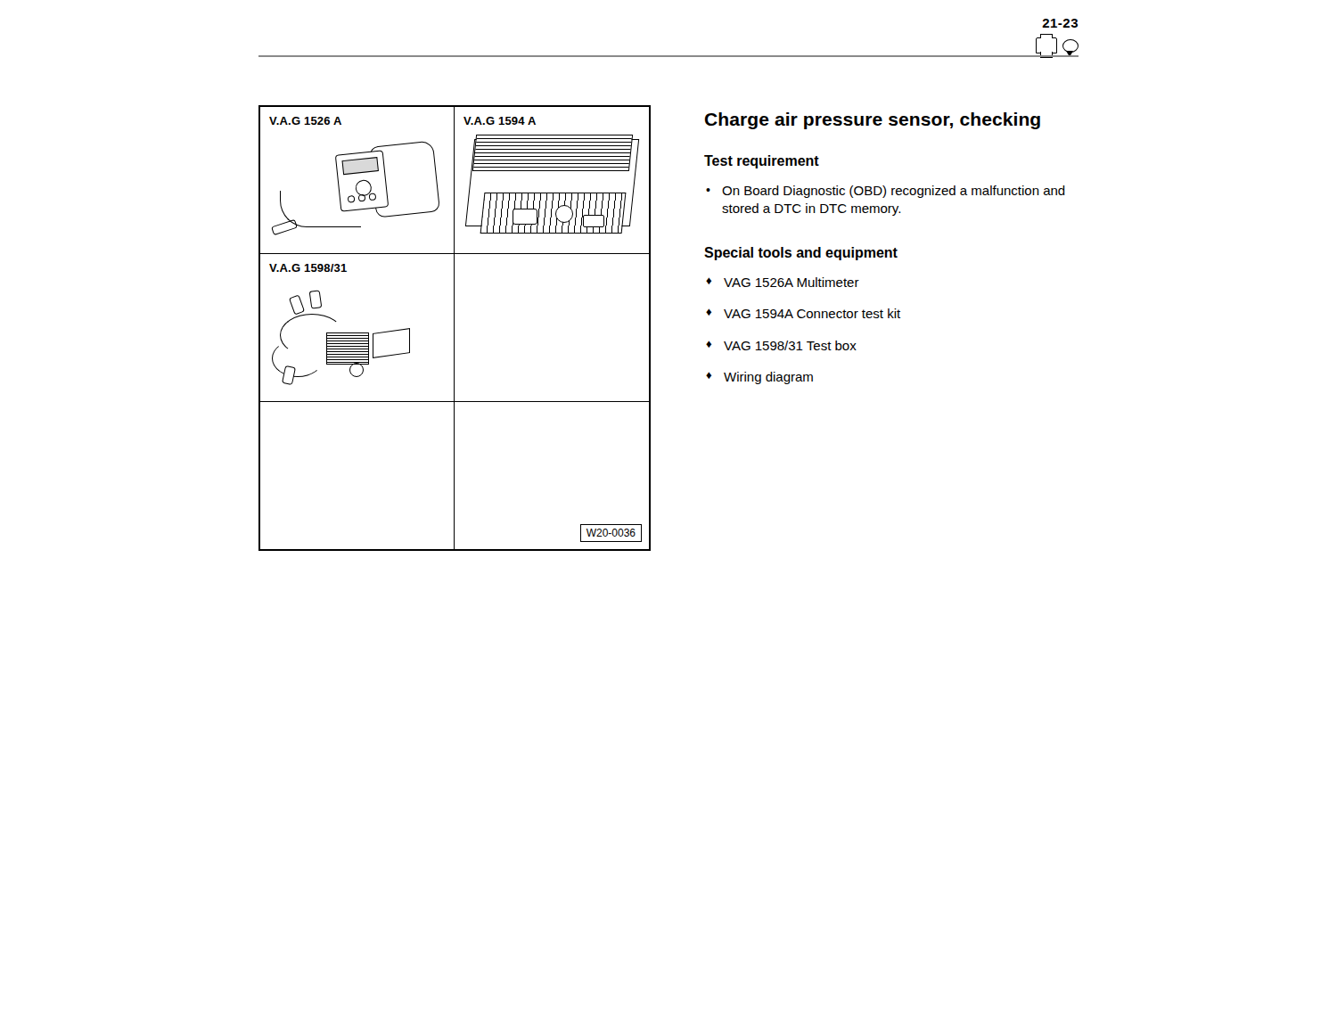21-23
V.A.G 1526 A
V.A.G 1594 A
V.A.G 1598/31
W20-0036
Charge air pressure sensor, checking
Test requirement
On Board Diagnostic (OBD) recognized a malfunction and stored a DTC in DTC memory.
Special tools and equipment
VAG 1526A Multimeter
VAG 1594A Connector test kit
VAG 1598/31 Test box
Wiring diagram